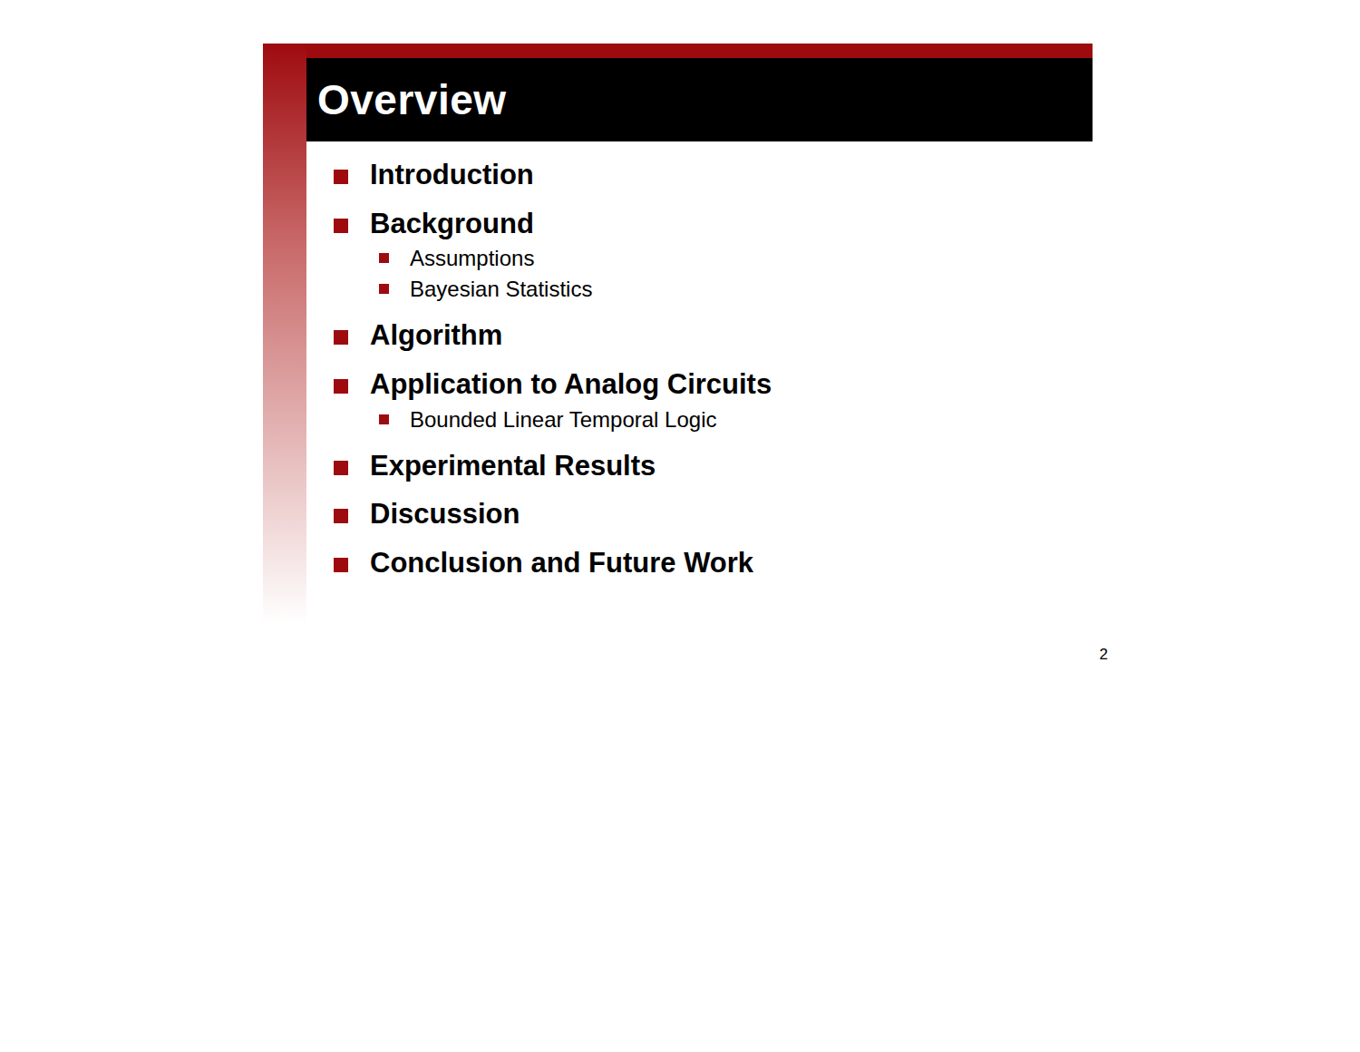Overview
Introduction
Background
Assumptions
Bayesian Statistics
Algorithm
Application to Analog Circuits
Bounded Linear Temporal Logic
Experimental Results
Discussion
Conclusion and Future Work
2